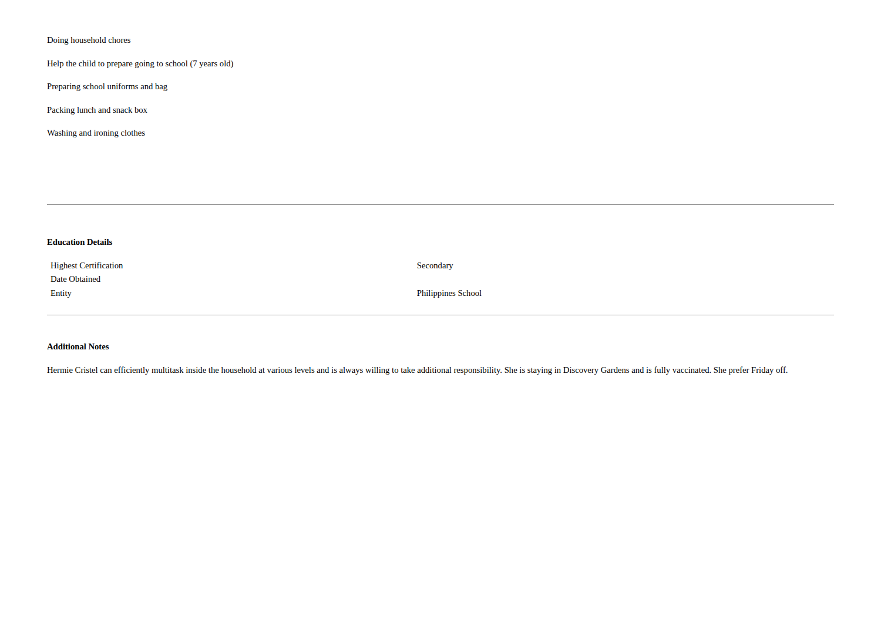Doing household chores
Help the child to prepare going to school (7 years old)
Preparing school uniforms and bag
Packing lunch and snack box
Washing and ironing clothes
Education Details
| Highest Certification | Secondary |
| Date Obtained | |
| Entity | Philippines School |
Additional Notes
Hermie Cristel can efficiently multitask inside the household at various levels and is always willing to take additional responsibility. She is staying in Discovery Gardens and is fully vaccinated. She prefer Friday off.